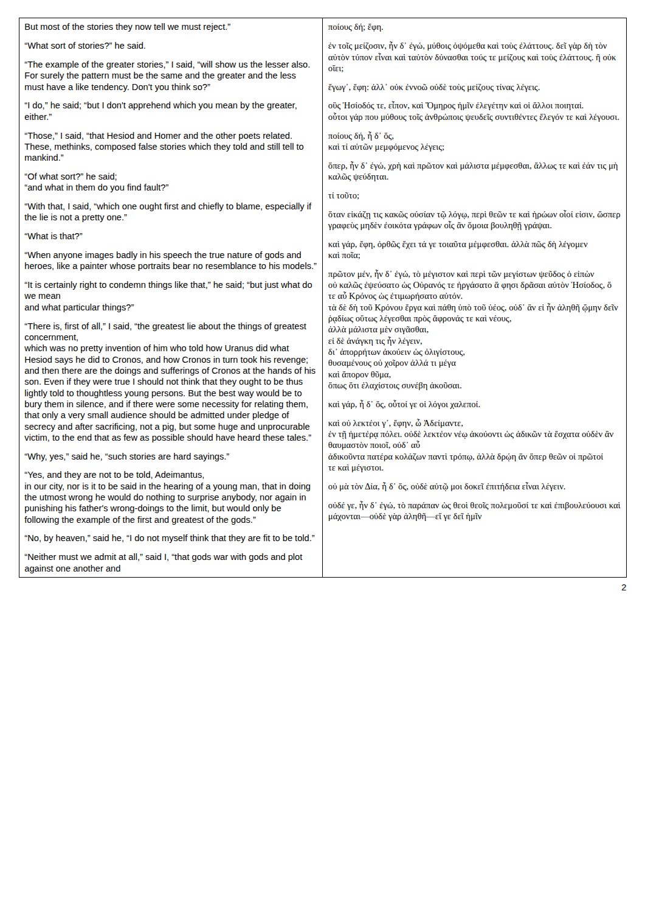| But most of the stories they now tell we must reject.” “What sort of stories?” he said. “The example of the greater stories,” I said, “will show us the lesser also. For surely the pattern must be the same and the greater and the less must have a like tendency. Don't you think so?” “I do,” he said; “but I don't apprehend which you mean by the greater, either.” “Those,” I said, “that Hesiod and Homer and the other poets related. These, methinks, composed false stories which they told and still tell to mankind.” “Of what sort?” he said; “and what in them do you find fault?” “With that, I said, “which one ought first and chiefly to blame, especially if the lie is not a pretty one.” “What is that?” “When anyone images badly in his speech the true nature of gods and heroes, like a painter whose portraits bear no resemblance to his models.” “It is certainly right to condemn things like that,” he said; “but just what do we mean and what particular things?” “There is, first of all,” I said, “the greatest lie about the things of greatest concernment, which was no pretty invention of him who told how Uranus did what Hesiod says he did to Cronos, and how Cronos in turn took his revenge; and then there are the doings and sufferings of Cronos at the hands of his son. Even if they were true I should not think that they ought to be thus lightly told to thoughtless young persons. But the best way would be to bury them in silence, and if there were some necessity for relating them, that only a very small audience should be admitted under pledge of secrecy and after sacrificing, not a pig, but some huge and unprocurable victim, to the end that as few as possible should have heard these tales.” “Why, yes,” said he, “such stories are hard sayings.” “Yes, and they are not to be told, Adeimantus, in our city, nor is it to be said in the hearing of a young man, that in doing the utmost wrong he would do nothing to surprise anybody, nor again in punishing his father's wrong-doings to the limit, but would only be following the example of the first and greatest of the gods.” “No, by heaven,” said he, “I do not myself think that they are fit to be told.” “Neither must we admit at all,” said I, “that gods war with gods and plot against one another and | ποίους δή; ἔφη. ἐν τοῖς μείζοσιν, ἦν δ᾽ ἐγώ, μύθοις ὀψόμεθα καὶ τοὺς ἐλάττους. δεῖ γὰρ δὴ τὸν αὐτὸν τύπον εἶναι καὶ ταὐτὸν δύνασθαι τούς τε μείζους καὶ τοὺς ἐλάττους. ἢ οὐκ οἴει; ἔγωγ᾽, ἔφη: ἀλλ᾽ οὐκ ἐννοῶ οὐδὲ τοὺς μείζους τίνας λέγεις. οὓς Ἡσίοδός τε, εἶπον, καὶ Ὅμηρος ἡμῖν ἐλεγέτην καὶ οἱ ἄλλοι ποιηταί. οὗτοι γάρ που μύθους τοῖς ἀνθρώποις ψευδεῖς συντιθέντες ἔλεγόν τε καὶ λέγουσι. ποίους δή, ἦ δ᾽ ὅς, καὶ τί αὐτῶν μεμφόμενος λέγεις; ὅπερ, ἦν δ᾽ ἐγώ, χρὴ καὶ πρῶτον καὶ μάλιστα μέμφεσθαι, ἄλλως τε καὶ ἐάν τις μὴ καλῶς ψεύδηται. τί τοῦτο; ὅταν εἰκάζῃ τις κακῶς οὐσίαν τῷ λόγῳ, περὶ θεῶν τε καὶ ἡρώων οἷοί εἰσιν, ὥσπερ γραφεὺς μηδὲν ἐοικότα γράφων οἷς ἂν ὅμοια βουληθῇ γράψαι. καὶ γάρ, ἔφη, ὀρθῶς ἔχει τά γε τοιαῦτα μέμφεσθαι. ἀλλὰ πῶς δὴ λέγομεν καὶ ποῖα; πρῶτον μέν, ἦν δ᾽ ἐγώ, τὸ μέγιστον καὶ περὶ τῶν μεγίστων ψεῦδος ὁ εἰπὼν οὐ καλῶς ἐψεύσατο ὡς Οὐρανός τε ἠργάσατο ἅ φησι δρᾶσαι αὐτὸν Ἡσίοδος, ὅ τε αὖ Κρόνος ὡς ἐτιμωρήσατο αὐτόν. τὰ δὲ δὴ τοῦ Κρόνου ἔργα καὶ πάθη ὑπὸ τοῦ ὑέος, οὐδ᾽ ἂν εἰ ἦν ἀληθῆ ᾤμην δεῖν ῥᾳδίως οὕτως λέγεσθαι πρὸς ἄφρονάς τε καὶ νέους, ἀλλὰ μάλιστα μὲν σιγᾶσθαι, εἰ δὲ ἀνάγκη τις ἦν λέγειν, δι᾽ ἀπορρήτων ἀκούειν ὡς ὀλιγίστους, θυσαμένους οὐ χοῖρον ἀλλά τι μέγα καὶ ἄπορον θῦμα, ὅπως ὅτι ἐλαχίστοις συνέβη ἀκοῦσαι. καὶ γάρ, ἦ δ᾽ ὅς, οὗτοί γε οἱ λόγοι χαλεποί. καὶ οὐ λεκτέοι γ᾽, ἔφην, ὦ Ἀδείμαντε, ἐν τῇ ἡμετέρᾳ πόλει. οὐδὲ λεκτέον νέῳ ἀκούοντι ὡς ἀδικῶν τὰ ἔσχατα οὐδὲν ἂν θαυμαστὸν ποιοῖ, οὐδ᾽ αὖ ἀδικοῦντα πατέρα κολάζων παντὶ τρόπῳ, ἀλλὰ δρῴη ἂν ὅπερ θεῶν οἱ πρῶτοί τε καὶ μέγιστοι. οὐ μὰ τὸν Δία, ἦ δ᾽ ὅς, οὐδὲ αὐτῷ μοι δοκεῖ ἐπιτήδεια εἶναι λέγειν. οὐδέ γε, ἦν δ᾽ ἐγώ, τὸ παράπαν ὡς θεοὶ θεοῖς πολεμοῦσί τε καὶ ἐπιβουλεύουσι καὶ μάχονται—οὐδὲ γὰρ ἀληθῆ—εἴ γε δεῖ ἡμῖν |
2